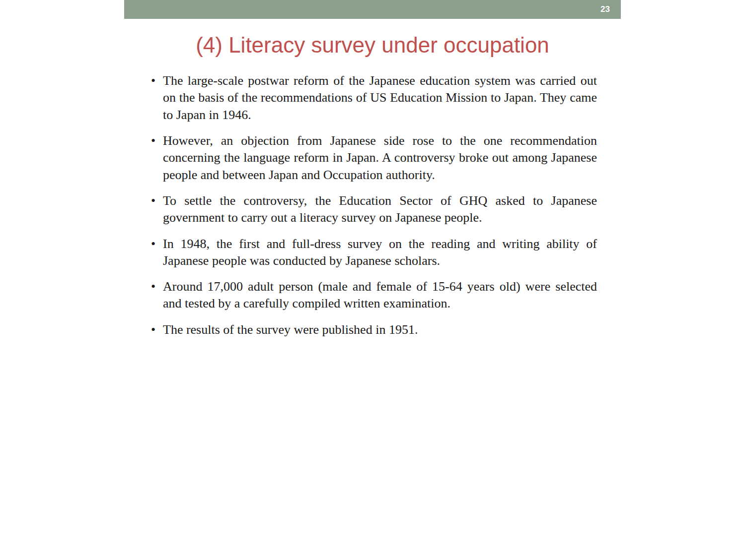23
(4) Literacy survey under occupation
The large-scale postwar reform of the Japanese education system was carried out on the basis of the recommendations of US Education Mission to Japan. They came to Japan in 1946.
However, an objection from Japanese side rose to the one recommendation concerning the language reform in Japan. A controversy broke out among Japanese people and between Japan and Occupation authority.
To settle the controversy, the Education Sector of GHQ asked to Japanese government to carry out a literacy survey on Japanese people.
In 1948, the first and full-dress survey on the reading and writing ability of Japanese people was conducted by Japanese scholars.
Around 17,000 adult person (male and female of 15-64 years old) were selected and tested by a carefully compiled written examination.
The results of the survey were published in 1951.